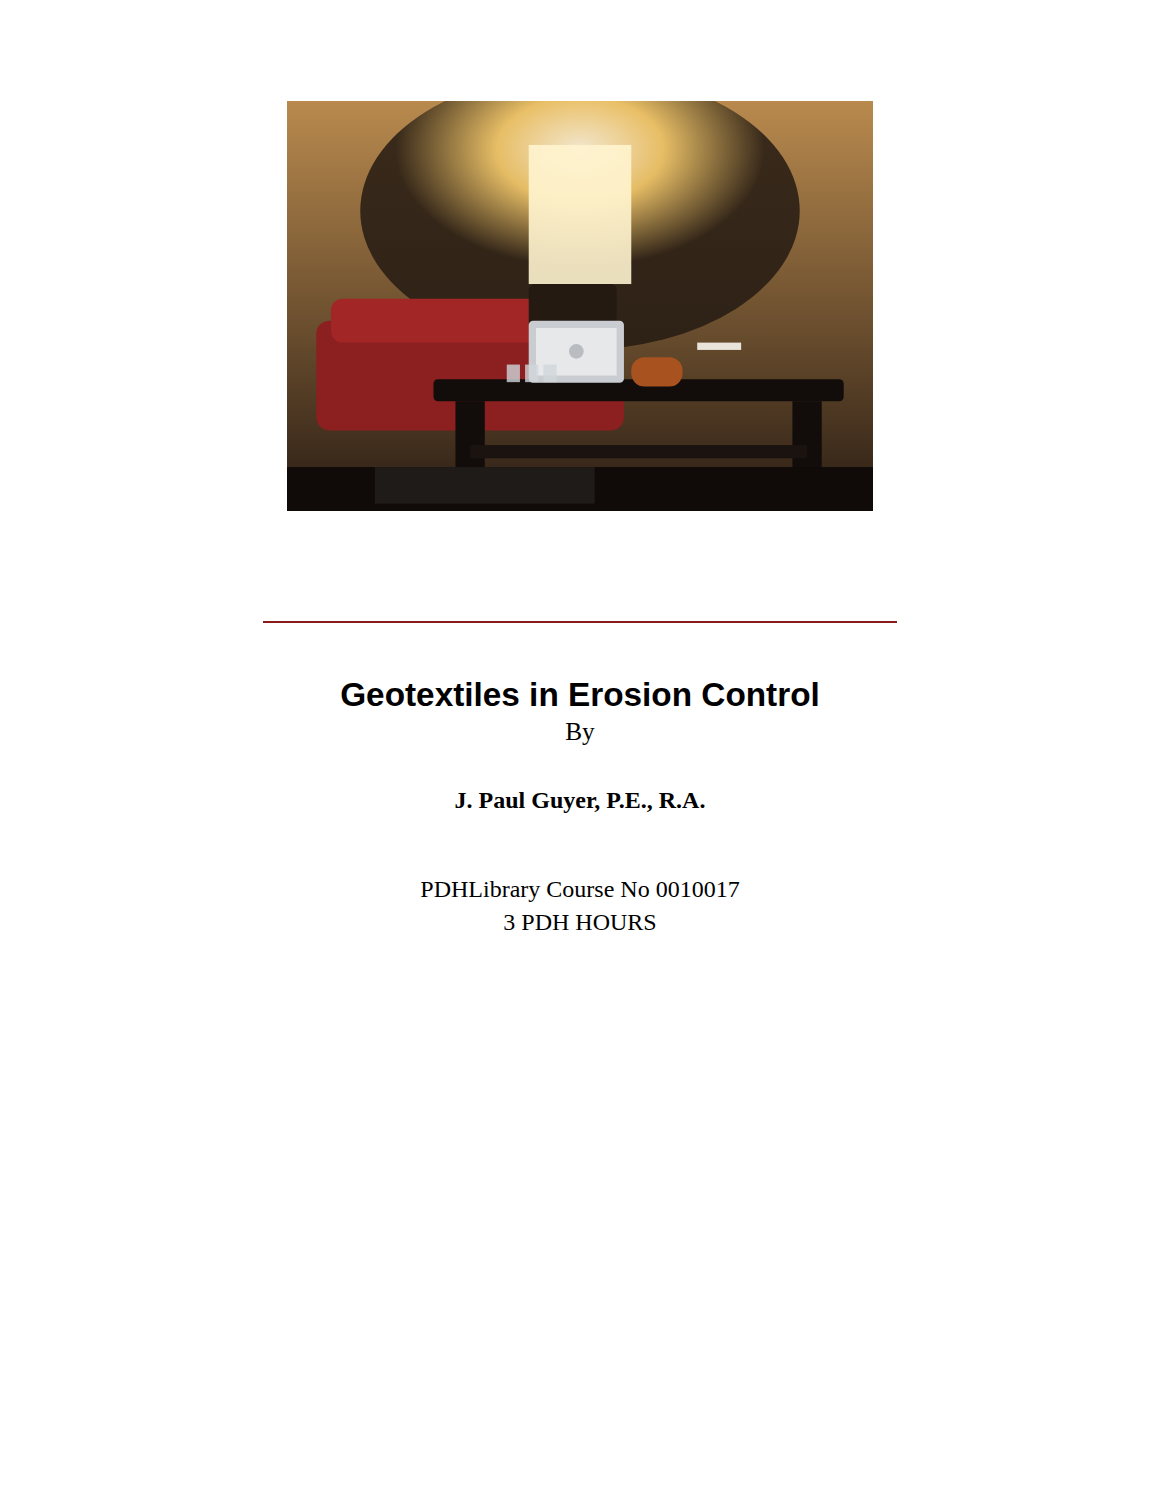Geotextiles in Erosion Control
By
J. Paul Guyer, P.E., R.A.
PDHLibrary Course No 0010017 3 PDH HOURS